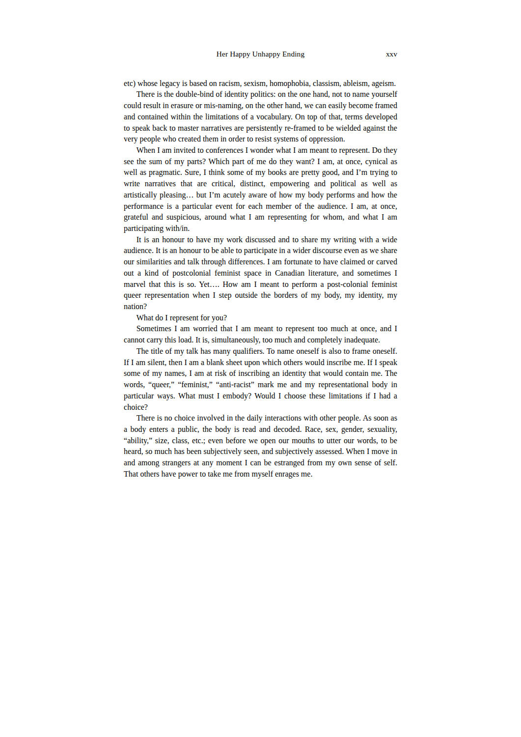Her Happy Unhappy Ending xxv
etc) whose legacy is based on racism, sexism, homophobia, classism, ableism, ageism.
There is the double-bind of identity politics: on the one hand, not to name yourself could result in erasure or mis-naming, on the other hand, we can easily become framed and contained within the limitations of a vocabulary. On top of that, terms developed to speak back to master narratives are persistently re-framed to be wielded against the very people who created them in order to resist systems of oppression.
When I am invited to conferences I wonder what I am meant to represent. Do they see the sum of my parts? Which part of me do they want? I am, at once, cynical as well as pragmatic. Sure, I think some of my books are pretty good, and I’m trying to write narratives that are critical, distinct, empowering and political as well as artistically pleasing… but I’m acutely aware of how my body performs and how the performance is a particular event for each member of the audience. I am, at once, grateful and suspicious, around what I am representing for whom, and what I am participating with/in.
It is an honour to have my work discussed and to share my writing with a wide audience. It is an honour to be able to participate in a wider discourse even as we share our similarities and talk through differences. I am fortunate to have claimed or carved out a kind of postcolonial feminist space in Canadian literature, and sometimes I marvel that this is so. Yet…. How am I meant to perform a post-colonial feminist queer representation when I step outside the borders of my body, my identity, my nation?
What do I represent for you?
Sometimes I am worried that I am meant to represent too much at once, and I cannot carry this load. It is, simultaneously, too much and completely inadequate.
The title of my talk has many qualifiers. To name oneself is also to frame oneself. If I am silent, then I am a blank sheet upon which others would inscribe me. If I speak some of my names, I am at risk of inscribing an identity that would contain me. The words, “queer,” “feminist,” “anti-racist” mark me and my representational body in particular ways. What must I embody? Would I choose these limitations if I had a choice?
There is no choice involved in the daily interactions with other people. As soon as a body enters a public, the body is read and decoded. Race, sex, gender, sexuality, “ability,” size, class, etc.; even before we open our mouths to utter our words, to be heard, so much has been subjectively seen, and subjectively assessed. When I move in and among strangers at any moment I can be estranged from my own sense of self. That others have power to take me from myself enrages me.